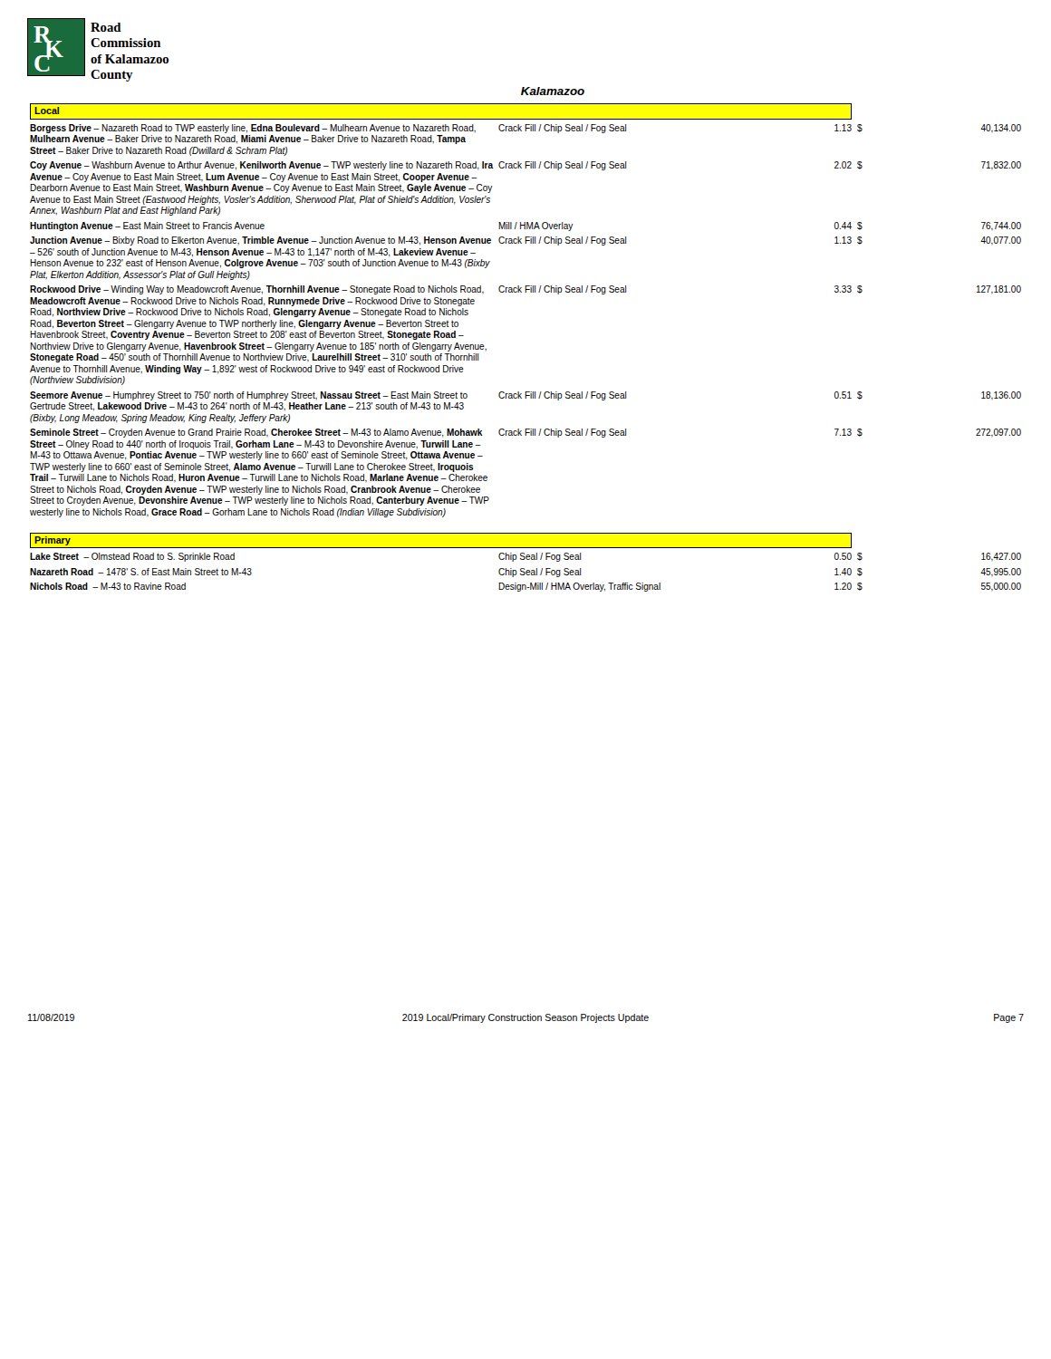R K C
Road
Commission
of Kalamazoo
County
Kalamazoo
| Local | |
| Borgess Drive – Nazareth Road to TWP easterly line, Edna Boulevard – Mulhearn Avenue to Nazareth Road, Mulhearn Avenue – Baker Drive to Nazareth Road, Miami Avenue – Baker Drive to Nazareth Road, Tampa Street – Baker Drive to Nazareth Road (Dwillard & Schram Plat) | Crack Fill / Chip Seal / Fog Seal | 1.13 | $ | 40,134.00 |
| Coy Avenue – Washburn Avenue to Arthur Avenue, Kenilworth Avenue – TWP westerly line to Nazareth Road, Ira Avenue – Coy Avenue to East Main Street, Lum Avenue – Coy Avenue to East Main Street, Cooper Avenue – Dearborn Avenue to East Main Street, Washburn Avenue – Coy Avenue to East Main Street, Gayle Avenue – Coy Avenue to East Main Street (Eastwood Heights, Vosler's Addition, Sherwood Plat, Plat of Shield's Addition, Vosler's Annex, Washburn Plat and East Highland Park) | Crack Fill / Chip Seal / Fog Seal | 2.02 | $ | 71,832.00 |
| Huntington Avenue – East Main Street to Francis Avenue | Mill / HMA Overlay | 0.44 | $ | 76,744.00 |
| Junction Avenue – Bixby Road to Elkerton Avenue, Trimble Avenue – Junction Avenue to M-43, Henson Avenue – 526' south of Junction Avenue to M-43, Henson Avenue – M-43 to 1,147' north of M-43, Lakeview Avenue – Henson Avenue to 232' east of Henson Avenue, Colgrove Avenue – 703' south of Junction Avenue to M-43 (Bixby Plat, Elkerton Addition, Assessor's Plat of Gull Heights) | Crack Fill / Chip Seal / Fog Seal | 1.13 | $ | 40,077.00 |
| Rockwood Drive – Winding Way to Meadowcroft Avenue, Thornhill Avenue – Stonegate Road to Nichols Road, Meadowcroft Avenue – Rockwood Drive to Nichols Road, Runnymede Drive – Rockwood Drive to Stonegate Road, Northview Drive – Rockwood Drive to Nichols Road, Glengarry Avenue – Stonegate Road to Nichols Road, Beverton Street – Glengarry Avenue to TWP northerly line, Glengarry Avenue – Beverton Street to Havenbrook Street, Coventry Avenue – Beverton Street to 208' east of Beverton Street, Stonegate Road – Northview Drive to Glengarry Avenue, Havenbrook Street – Glengarry Avenue to 185' north of Glengarry Avenue, Stonegate Road – 450' south of Thornhill Avenue to Northview Drive, Laurelhill Street – 310' south of Thornhill Avenue to Thornhill Avenue, Winding Way – 1,892' west of Rockwood Drive to 949' east of Rockwood Drive (Northview Subdivision) | Crack Fill / Chip Seal / Fog Seal | 3.33 | $ | 127,181.00 |
| Seemore Avenue – Humphrey Street to 750' north of Humphrey Street, Nassau Street – East Main Street to Gertrude Street, Lakewood Drive – M-43 to 264' north of M-43, Heather Lane – 213' south of M-43 to M-43 (Bixby, Long Meadow, Spring Meadow, King Realty, Jeffery Park) | Crack Fill / Chip Seal / Fog Seal | 0.51 | $ | 18,136.00 |
| Seminole Street – Croyden Avenue to Grand Prairie Road, Cherokee Street – M-43 to Alamo Avenue, Mohawk Street – Olney Road to 440' north of Iroquois Trail, Gorham Lane – M-43 to Devonshire Avenue, Turwill Lane – M-43 to Ottawa Avenue, Pontiac Avenue – TWP westerly line to 660' east of Seminole Street, Ottawa Avenue – TWP westerly line to 660' east of Seminole Street, Alamo Avenue – Turwill Lane to Cherokee Street, Iroquois Trail – Turwill Lane to Nichols Road, Huron Avenue – Turwill Lane to Nichols Road, Marlane Avenue – Cherokee Street to Nichols Road, Croyden Avenue – TWP westerly line to Nichols Road, Cranbrook Avenue – Cherokee Street to Croyden Avenue, Devonshire Avenue – TWP westerly line to Nichols Road, Canterbury Avenue – TWP westerly line to Nichols Road, Grace Road – Gorham Lane to Nichols Road (Indian Village Subdivision) | Crack Fill / Chip Seal / Fog Seal | 7.13 | $ | 272,097.00 |
| Primary | |
| Lake Street – Olmstead Road to S. Sprinkle Road | Chip Seal / Fog Seal | 0.50 | $ | 16,427.00 |
| Nazareth Road – 1478' S. of East Main Street to M-43 | Chip Seal / Fog Seal | 1.40 | $ | 45,995.00 |
| Nichols Road – M-43 to Ravine Road | Design-Mill / HMA Overlay, Traffic Signal | 1.20 | $ | 55,000.00 |
11/08/2019
2019 Local/Primary Construction Season Projects Update
Page 7